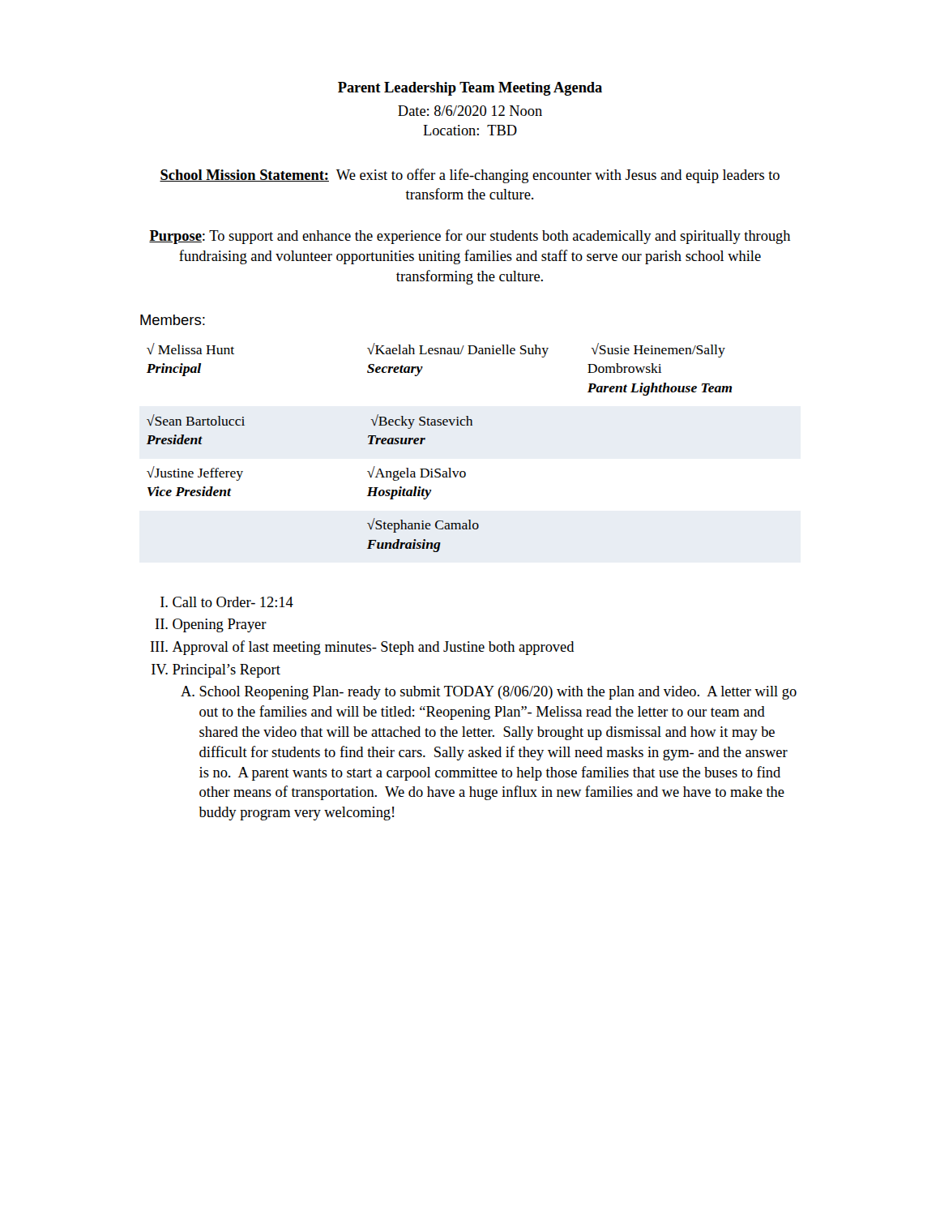Parent Leadership Team Meeting Agenda
Date: 8/6/2020 12 Noon
Location: TBD
School Mission Statement: We exist to offer a life-changing encounter with Jesus and equip leaders to transform the culture.
Purpose: To support and enhance the experience for our students both academically and spiritually through fundraising and volunteer opportunities uniting families and staff to serve our parish school while transforming the culture.
Members:
| √ Melissa Hunt Principal | √Kaelah Lesnau/ Danielle Suhy Secretary | √Susie Heinemen/Sally Dombrowski Parent Lighthouse Team |
| √Sean Bartolucci President | √Becky Stasevich Treasurer | |
| √Justine Jefferey Vice President | √Angela DiSalvo Hospitality | |
| | √Stephanie Camalo Fundraising | |
Call to Order- 12:14
Opening Prayer
Approval of last meeting minutes- Steph and Justine both approved
Principal’s Report
School Reopening Plan- ready to submit TODAY (8/06/20) with the plan and video. A letter will go out to the families and will be titled: “Reopening Plan”- Melissa read the letter to our team and shared the video that will be attached to the letter. Sally brought up dismissal and how it may be difficult for students to find their cars. Sally asked if they will need masks in gym- and the answer is no. A parent wants to start a carpool committee to help those families that use the buses to find other means of transportation. We do have a huge influx in new families and we have to make the buddy program very welcoming!